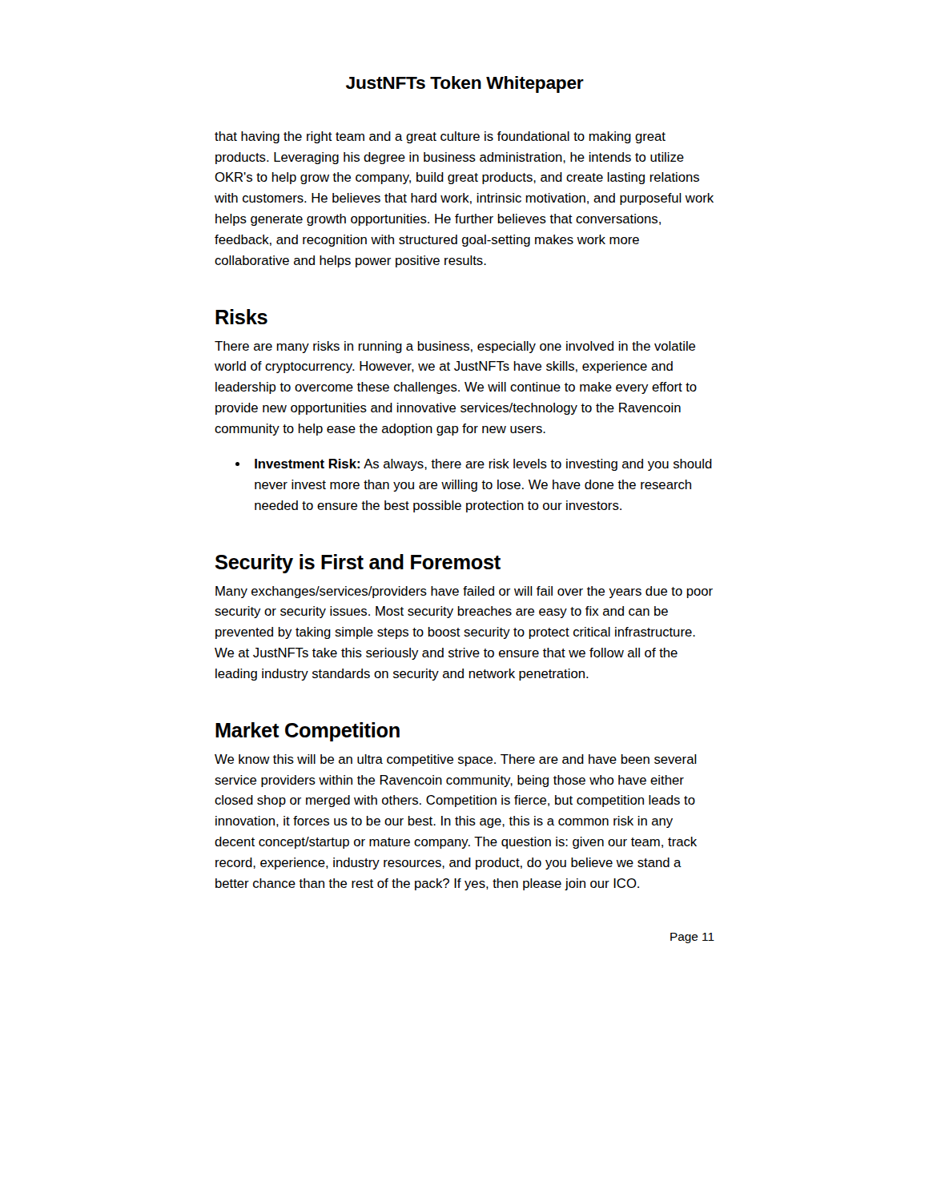JustNFTs Token Whitepaper
that having the right team and a great culture is foundational to making great products. Leveraging his degree in business administration, he intends to utilize OKR's to help grow the company, build great products, and create lasting relations with customers. He believes that hard work, intrinsic motivation, and purposeful work helps generate growth opportunities. He further believes that conversations, feedback, and recognition with structured goal-setting makes work more collaborative and helps power positive results.
Risks
There are many risks in running a business, especially one involved in the volatile world of cryptocurrency. However, we at JustNFTs have skills, experience and leadership to overcome these challenges. We will continue to make every effort to provide new opportunities and innovative services/technology to the Ravencoin community to help ease the adoption gap for new users.
Investment Risk: As always, there are risk levels to investing and you should never invest more than you are willing to lose. We have done the research needed to ensure the best possible protection to our investors.
Security is First and Foremost
Many exchanges/services/providers have failed or will fail over the years due to poor security or security issues. Most security breaches are easy to fix and can be prevented by taking simple steps to boost security to protect critical infrastructure. We at JustNFTs take this seriously and strive to ensure that we follow all of the leading industry standards on security and network penetration.
Market Competition
We know this will be an ultra competitive space. There are and have been several service providers within the Ravencoin community, being those who have either closed shop or merged with others. Competition is fierce, but competition leads to innovation, it forces us to be our best. In this age, this is a common risk in any decent concept/startup or mature company. The question is: given our team, track record, experience, industry resources, and product, do you believe we stand a better chance than the rest of the pack? If yes, then please join our ICO.
Page 11